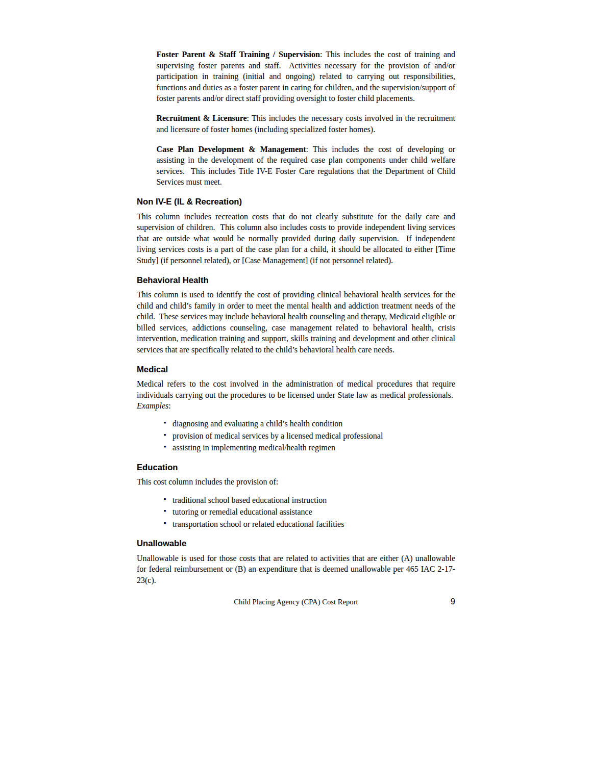Foster Parent & Staff Training / Supervision: This includes the cost of training and supervising foster parents and staff. Activities necessary for the provision of and/or participation in training (initial and ongoing) related to carrying out responsibilities, functions and duties as a foster parent in caring for children, and the supervision/support of foster parents and/or direct staff providing oversight to foster child placements.
Recruitment & Licensure: This includes the necessary costs involved in the recruitment and licensure of foster homes (including specialized foster homes).
Case Plan Development & Management: This includes the cost of developing or assisting in the development of the required case plan components under child welfare services. This includes Title IV-E Foster Care regulations that the Department of Child Services must meet.
Non IV-E (IL & Recreation)
This column includes recreation costs that do not clearly substitute for the daily care and supervision of children. This column also includes costs to provide independent living services that are outside what would be normally provided during daily supervision. If independent living services costs is a part of the case plan for a child, it should be allocated to either [Time Study] (if personnel related), or [Case Management] (if not personnel related).
Behavioral Health
This column is used to identify the cost of providing clinical behavioral health services for the child and child’s family in order to meet the mental health and addiction treatment needs of the child. These services may include behavioral health counseling and therapy, Medicaid eligible or billed services, addictions counseling, case management related to behavioral health, crisis intervention, medication training and support, skills training and development and other clinical services that are specifically related to the child’s behavioral health care needs.
Medical
Medical refers to the cost involved in the administration of medical procedures that require individuals carrying out the procedures to be licensed under State law as medical professionals. Examples:
diagnosing and evaluating a child’s health condition
provision of medical services by a licensed medical professional
assisting in implementing medical/health regimen
Education
This cost column includes the provision of:
traditional school based educational instruction
tutoring or remedial educational assistance
transportation school or related educational facilities
Unallowable
Unallowable is used for those costs that are related to activities that are either (A) unallowable for federal reimbursement or (B) an expenditure that is deemed unallowable per 465 IAC 2-17-23(c).
Child Placing Agency (CPA) Cost Report
9